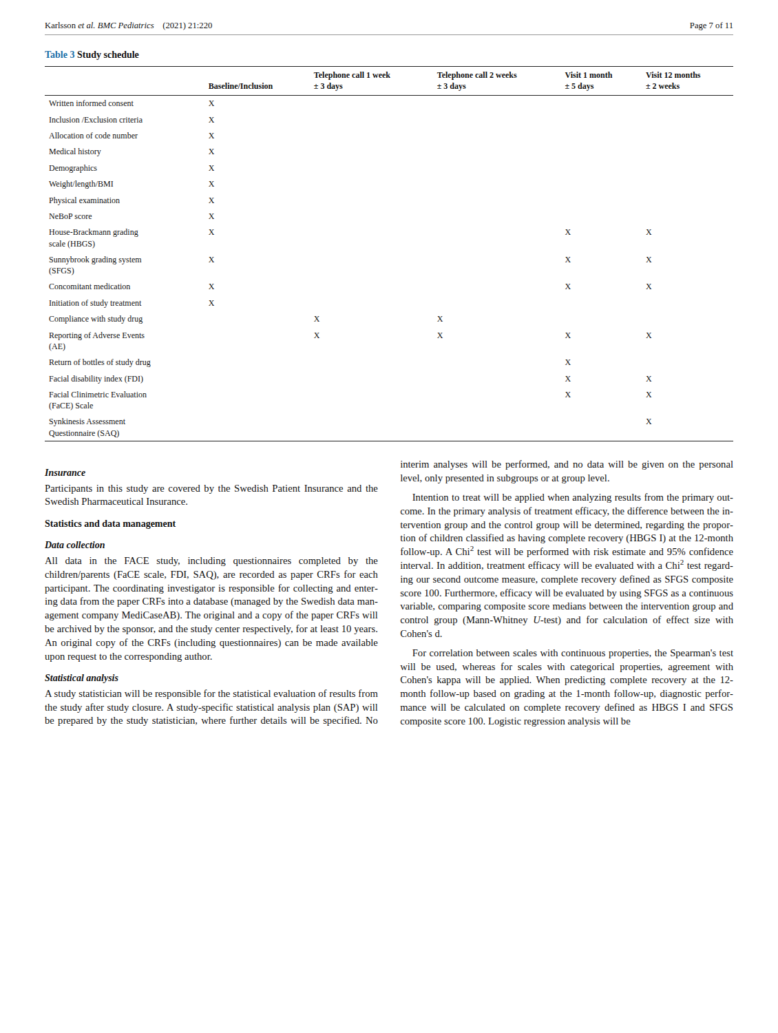Karlsson et al. BMC Pediatrics (2021) 21:220
Page 7 of 11
Table 3 Study schedule
| | Baseline/Inclusion | Telephone call 1 week ± 3 days | Telephone call 2 weeks ± 3 days | Visit 1 month ± 5 days | Visit 12 months ± 2 weeks |
| --- | --- | --- | --- | --- | --- |
| Written informed consent | X | | | | |
| Inclusion /Exclusion criteria | X | | | | |
| Allocation of code number | X | | | | |
| Medical history | X | | | | |
| Demographics | X | | | | |
| Weight/length/BMI | X | | | | |
| Physical examination | X | | | | |
| NeBoP score | X | | | | |
| House-Brackmann grading scale (HBGS) | X | | | X | X |
| Sunnybrook grading system (SFGS) | X | | | X | X |
| Concomitant medication | X | | | X | X |
| Initiation of study treatment | X | | | | |
| Compliance with study drug | | X | X | | |
| Reporting of Adverse Events (AE) | | X | X | X | X |
| Return of bottles of study drug | | | | X | |
| Facial disability index (FDI) | | | | X | X |
| Facial Clinimetric Evaluation (FaCE) Scale | | | | X | X |
| Synkinesis Assessment Questionnaire (SAQ) | | | | | X |
Insurance
Participants in this study are covered by the Swedish Patient Insurance and the Swedish Pharmaceutical Insurance.
Statistics and data management
Data collection
All data in the FACE study, including questionnaires completed by the children/parents (FaCE scale, FDI, SAQ), are recorded as paper CRFs for each participant. The coordinating investigator is responsible for collecting and entering data from the paper CRFs into a database (managed by the Swedish data management company MediCaseAB). The original and a copy of the paper CRFs will be archived by the sponsor, and the study center respectively, for at least 10 years. An original copy of the CRFs (including questionnaires) can be made available upon request to the corresponding author.
Statistical analysis
A study statistician will be responsible for the statistical evaluation of results from the study after study closure. A study-specific statistical analysis plan (SAP) will be prepared by the study statistician, where further details will be specified. No interim analyses will be performed, and no data will be given on the personal level, only presented in subgroups or at group level.
Intention to treat will be applied when analyzing results from the primary outcome. In the primary analysis of treatment efficacy, the difference between the intervention group and the control group will be determined, regarding the proportion of children classified as having complete recovery (HBGS I) at the 12-month follow-up. A Chi2 test will be performed with risk estimate and 95% confidence interval. In addition, treatment efficacy will be evaluated with a Chi2 test regarding our second outcome measure, complete recovery defined as SFGS composite score 100. Furthermore, efficacy will be evaluated by using SFGS as a continuous variable, comparing composite score medians between the intervention group and control group (Mann-Whitney U-test) and for calculation of effect size with Cohen's d.
For correlation between scales with continuous properties, the Spearman's test will be used, whereas for scales with categorical properties, agreement with Cohen's kappa will be applied. When predicting complete recovery at the 12-month follow-up based on grading at the 1-month follow-up, diagnostic performance will be calculated on complete recovery defined as HBGS I and SFGS composite score 100. Logistic regression analysis will be